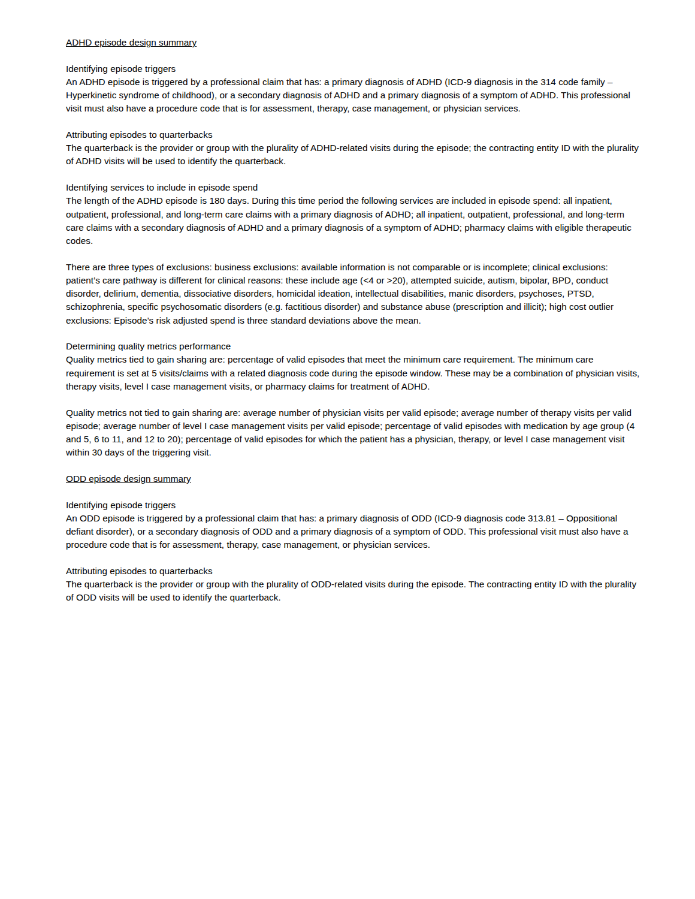ADHD episode design summary
Identifying episode triggers
An ADHD episode is triggered by a professional claim that has: a primary diagnosis of ADHD (ICD-9 diagnosis in the 314 code family – Hyperkinetic syndrome of childhood), or a secondary diagnosis of ADHD and a primary diagnosis of a symptom of ADHD. This professional visit must also have a procedure code that is for assessment, therapy, case management, or physician services.
Attributing episodes to quarterbacks
The quarterback is the provider or group with the plurality of ADHD-related visits during the episode; the contracting entity ID with the plurality of ADHD visits will be used to identify the quarterback.
Identifying services to include in episode spend
The length of the ADHD episode is 180 days. During this time period the following services are included in episode spend: all inpatient, outpatient, professional, and long-term care claims with a primary diagnosis of ADHD; all inpatient, outpatient, professional, and long-term care claims with a secondary diagnosis of ADHD and a primary diagnosis of a symptom of ADHD; pharmacy claims with eligible therapeutic codes.
There are three types of exclusions: business exclusions: available information is not comparable or is incomplete; clinical exclusions: patient’s care pathway is different for clinical reasons: these include age (<4 or >20), attempted suicide, autism, bipolar, BPD, conduct disorder, delirium, dementia, dissociative disorders, homicidal ideation, intellectual disabilities, manic disorders, psychoses, PTSD, schizophrenia, specific psychosomatic disorders (e.g. factitious disorder) and substance abuse (prescription and illicit); high cost outlier exclusions: Episode’s risk adjusted spend is three standard deviations above the mean.
Determining quality metrics performance
Quality metrics tied to gain sharing are: percentage of valid episodes that meet the minimum care requirement. The minimum care requirement is set at 5 visits/claims with a related diagnosis code during the episode window. These may be a combination of physician visits, therapy visits, level I case management visits, or pharmacy claims for treatment of ADHD.
Quality metrics not tied to gain sharing are: average number of physician visits per valid episode; average number of therapy visits per valid episode; average number of level I case management visits per valid episode; percentage of valid episodes with medication by age group (4 and 5, 6 to 11, and 12 to 20); percentage of valid episodes for which the patient has a physician, therapy, or level I case management visit within 30 days of the triggering visit.
ODD episode design summary
Identifying episode triggers
An ODD episode is triggered by a professional claim that has: a primary diagnosis of ODD (ICD-9 diagnosis code 313.81 – Oppositional defiant disorder), or a secondary diagnosis of ODD and a primary diagnosis of a symptom of ODD. This professional visit must also have a procedure code that is for assessment, therapy, case management, or physician services.
Attributing episodes to quarterbacks
The quarterback is the provider or group with the plurality of ODD-related visits during the episode. The contracting entity ID with the plurality of ODD visits will be used to identify the quarterback.